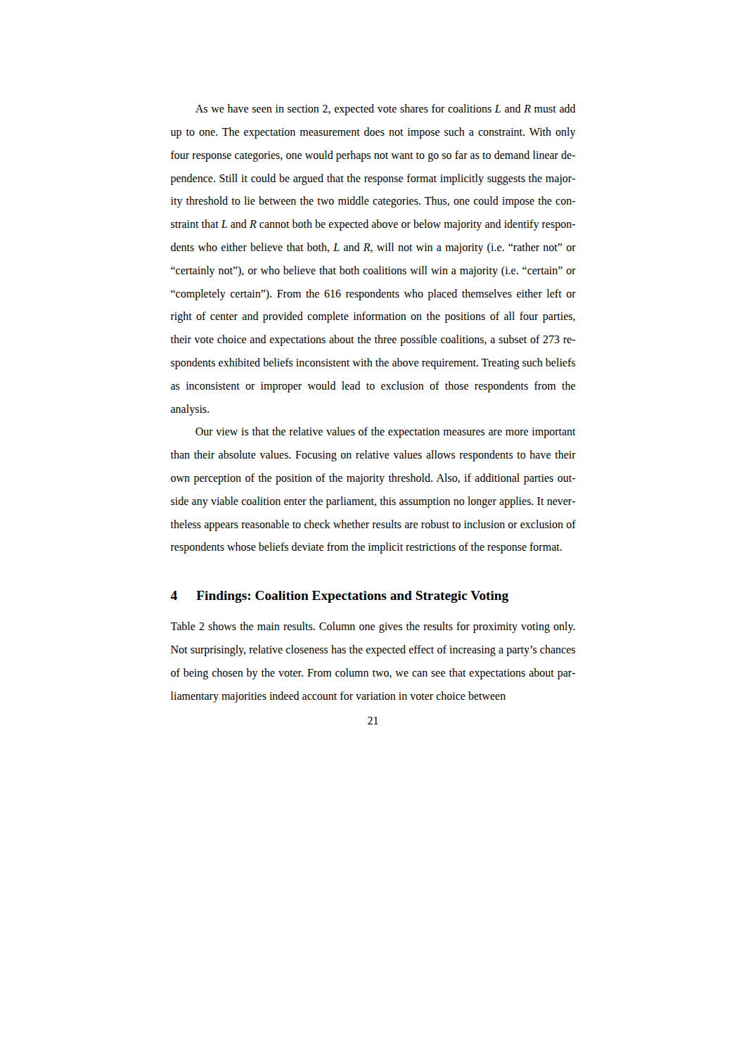As we have seen in section 2, expected vote shares for coalitions L and R must add up to one. The expectation measurement does not impose such a constraint. With only four response categories, one would perhaps not want to go so far as to demand linear dependence. Still it could be argued that the response format implicitly suggests the majority threshold to lie between the two middle categories. Thus, one could impose the constraint that L and R cannot both be expected above or below majority and identify respondents who either believe that both, L and R, will not win a majority (i.e. “rather not” or “certainly not”), or who believe that both coalitions will win a majority (i.e. “certain” or “completely certain”). From the 616 respondents who placed themselves either left or right of center and provided complete information on the positions of all four parties, their vote choice and expectations about the three possible coalitions, a subset of 273 respondents exhibited beliefs inconsistent with the above requirement. Treating such beliefs as inconsistent or improper would lead to exclusion of those respondents from the analysis.
Our view is that the relative values of the expectation measures are more important than their absolute values. Focusing on relative values allows respondents to have their own perception of the position of the majority threshold. Also, if additional parties outside any viable coalition enter the parliament, this assumption no longer applies. It nevertheless appears reasonable to check whether results are robust to inclusion or exclusion of respondents whose beliefs deviate from the implicit restrictions of the response format.
4 Findings: Coalition Expectations and Strategic Voting
Table 2 shows the main results. Column one gives the results for proximity voting only. Not surprisingly, relative closeness has the expected effect of increasing a party’s chances of being chosen by the voter. From column two, we can see that expectations about parliamentary majorities indeed account for variation in voter choice between
21